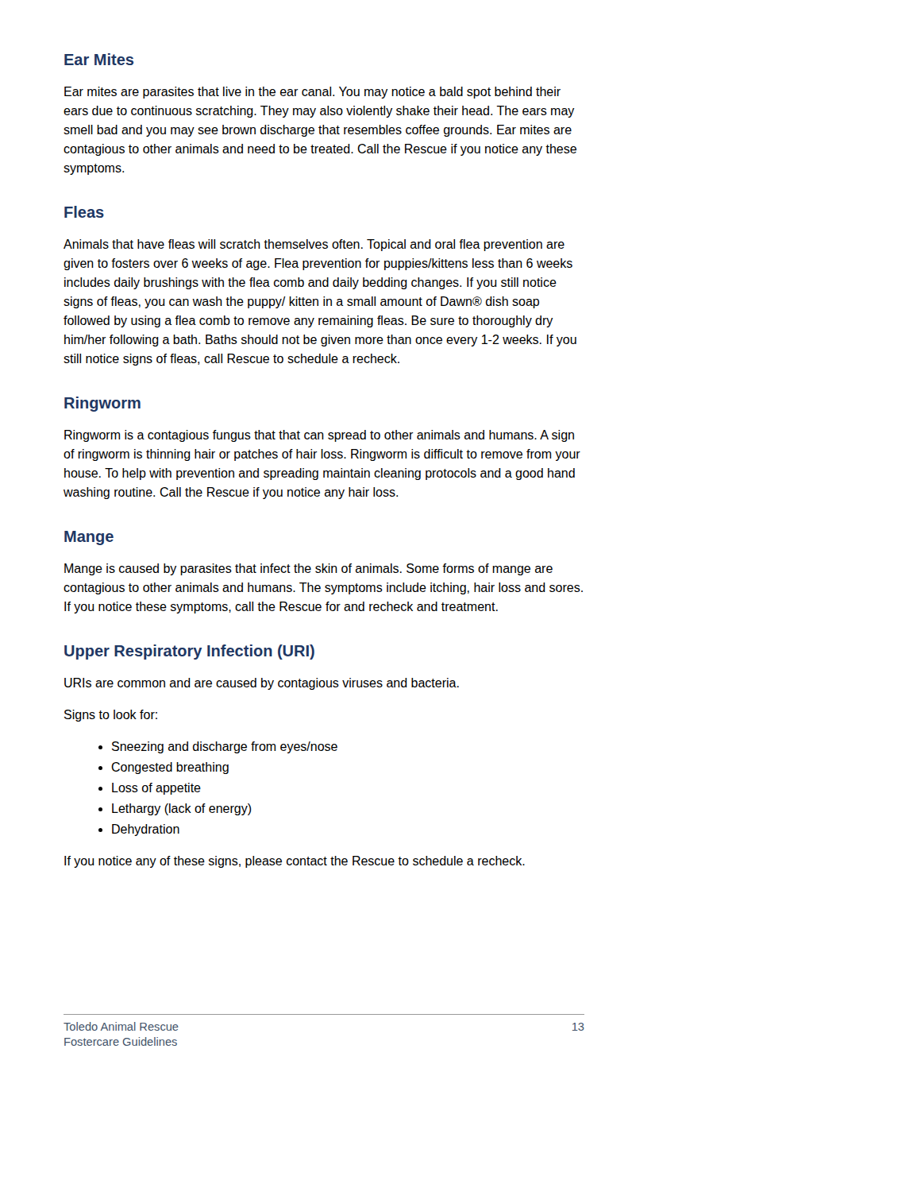Ear Mites
Ear mites are parasites that live in the ear canal. You may notice a bald spot behind their ears due to continuous scratching. They may also violently shake their head. The ears may smell bad and you may see brown discharge that resembles coffee grounds. Ear mites are contagious to other animals and need to be treated. Call the Rescue if you notice any these symptoms.
Fleas
Animals that have fleas will scratch themselves often. Topical and oral flea prevention are given to fosters over 6 weeks of age. Flea prevention for puppies/kittens less than 6 weeks includes daily brushings with the flea comb and daily bedding changes. If you still notice signs of fleas, you can wash the puppy/ kitten in a small amount of Dawn® dish soap followed by using a flea comb to remove any remaining fleas. Be sure to thoroughly dry him/her following a bath. Baths should not be given more than once every 1-2 weeks. If you still notice signs of fleas, call Rescue to schedule a recheck.
Ringworm
Ringworm is a contagious fungus that that can spread to other animals and humans. A sign of ringworm is thinning hair or patches of hair loss. Ringworm is difficult to remove from your house. To help with prevention and spreading maintain cleaning protocols and a good hand washing routine. Call the Rescue if you notice any hair loss.
Mange
Mange is caused by parasites that infect the skin of animals. Some forms of mange are contagious to other animals and humans. The symptoms include itching, hair loss and sores. If you notice these symptoms, call the Rescue for and recheck and treatment.
Upper Respiratory Infection (URI)
URIs are common and are caused by contagious viruses and bacteria.
Signs to look for:
Sneezing and discharge from eyes/nose
Congested breathing
Loss of appetite
Lethargy (lack of energy)
Dehydration
If you notice any of these signs, please contact the Rescue to schedule a recheck.
Toledo Animal Rescue
Fostercare Guidelines
13